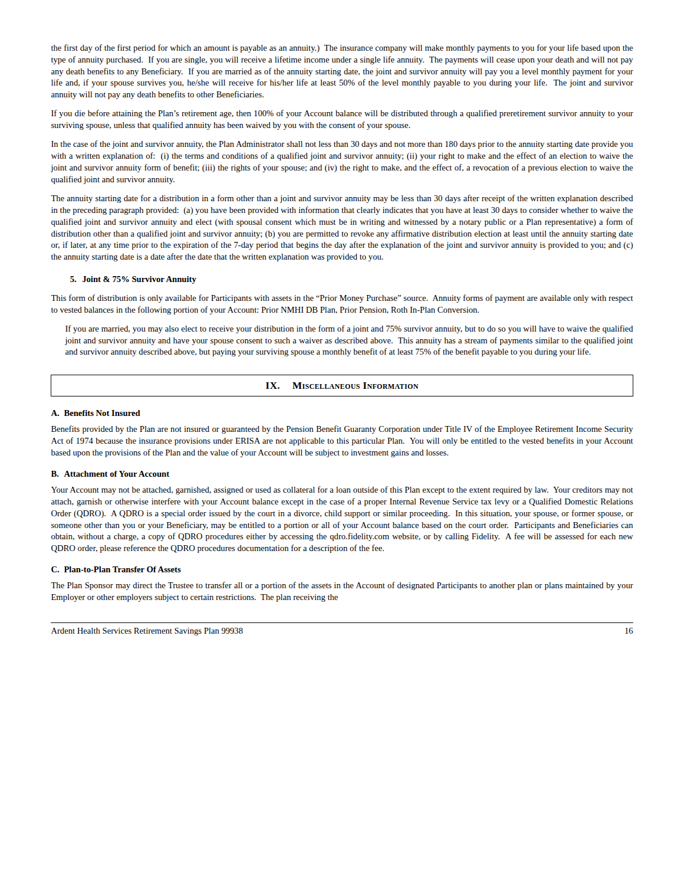the first day of the first period for which an amount is payable as an annuity.) The insurance company will make monthly payments to you for your life based upon the type of annuity purchased. If you are single, you will receive a lifetime income under a single life annuity. The payments will cease upon your death and will not pay any death benefits to any Beneficiary. If you are married as of the annuity starting date, the joint and survivor annuity will pay you a level monthly payment for your life and, if your spouse survives you, he/she will receive for his/her life at least 50% of the level monthly payable to you during your life. The joint and survivor annuity will not pay any death benefits to other Beneficiaries.
If you die before attaining the Plan’s retirement age, then 100% of your Account balance will be distributed through a qualified preretirement survivor annuity to your surviving spouse, unless that qualified annuity has been waived by you with the consent of your spouse.
In the case of the joint and survivor annuity, the Plan Administrator shall not less than 30 days and not more than 180 days prior to the annuity starting date provide you with a written explanation of: (i) the terms and conditions of a qualified joint and survivor annuity; (ii) your right to make and the effect of an election to waive the joint and survivor annuity form of benefit; (iii) the rights of your spouse; and (iv) the right to make, and the effect of, a revocation of a previous election to waive the qualified joint and survivor annuity.
The annuity starting date for a distribution in a form other than a joint and survivor annuity may be less than 30 days after receipt of the written explanation described in the preceding paragraph provided: (a) you have been provided with information that clearly indicates that you have at least 30 days to consider whether to waive the qualified joint and survivor annuity and elect (with spousal consent which must be in writing and witnessed by a notary public or a Plan representative) a form of distribution other than a qualified joint and survivor annuity; (b) you are permitted to revoke any affirmative distribution election at least until the annuity starting date or, if later, at any time prior to the expiration of the 7-day period that begins the day after the explanation of the joint and survivor annuity is provided to you; and (c) the annuity starting date is a date after the date that the written explanation was provided to you.
5. Joint & 75% Survivor Annuity
This form of distribution is only available for Participants with assets in the “Prior Money Purchase” source. Annuity forms of payment are available only with respect to vested balances in the following portion of your Account: Prior NMHI DB Plan, Prior Pension, Roth In-Plan Conversion.
If you are married, you may also elect to receive your distribution in the form of a joint and 75% survivor annuity, but to do so you will have to waive the qualified joint and survivor annuity and have your spouse consent to such a waiver as described above. This annuity has a stream of payments similar to the qualified joint and survivor annuity described above, but paying your surviving spouse a monthly benefit of at least 75% of the benefit payable to you during your life.
IX. Miscellaneous Information
A. Benefits Not Insured
Benefits provided by the Plan are not insured or guaranteed by the Pension Benefit Guaranty Corporation under Title IV of the Employee Retirement Income Security Act of 1974 because the insurance provisions under ERISA are not applicable to this particular Plan. You will only be entitled to the vested benefits in your Account based upon the provisions of the Plan and the value of your Account will be subject to investment gains and losses.
B. Attachment of Your Account
Your Account may not be attached, garnished, assigned or used as collateral for a loan outside of this Plan except to the extent required by law. Your creditors may not attach, garnish or otherwise interfere with your Account balance except in the case of a proper Internal Revenue Service tax levy or a Qualified Domestic Relations Order (QDRO). A QDRO is a special order issued by the court in a divorce, child support or similar proceeding. In this situation, your spouse, or former spouse, or someone other than you or your Beneficiary, may be entitled to a portion or all of your Account balance based on the court order. Participants and Beneficiaries can obtain, without a charge, a copy of QDRO procedures either by accessing the qdro.fidelity.com website, or by calling Fidelity. A fee will be assessed for each new QDRO order, please reference the QDRO procedures documentation for a description of the fee.
C. Plan-to-Plan Transfer Of Assets
The Plan Sponsor may direct the Trustee to transfer all or a portion of the assets in the Account of designated Participants to another plan or plans maintained by your Employer or other employers subject to certain restrictions. The plan receiving the
Ardent Health Services Retirement Savings Plan 99938 16